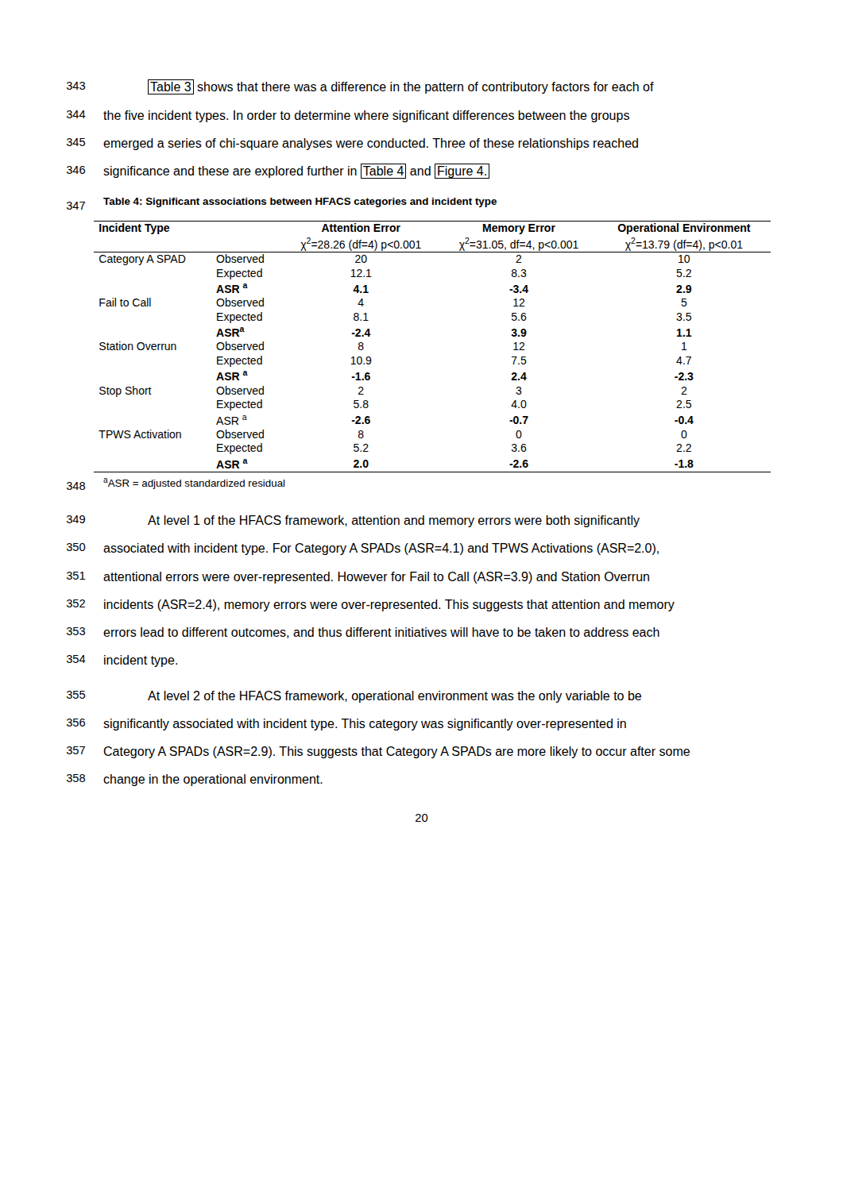343
Table 3 shows that there was a difference in the pattern of contributory factors for each of
344
the five incident types. In order to determine where significant differences between the groups
345
emerged a series of chi-square analyses were conducted. Three of these relationships reached
346
significance and these are explored further in Table 4 and Figure 4.
347
Table 4: Significant associations between HFACS categories and incident type
| Incident Type | Attention Error | Memory Error | Operational Environment |
| --- | --- | --- | --- |
| | χ 2 =28.26 (df=4) p<0.001 | χ 2 =31.05, df=4, p<0.001 | χ 2 =13.79 (df=4), p<0.01 |
| Category A SPAD | Observed | 20 | 2 | 10 |
| | Expected | 12.1 | 8.3 | 5.2 |
| | ASR a | 4.1 | -3.4 | 2.9 |
| Fail to Call | Observed | 4 | 12 | 5 |
| | Expected | 8.1 | 5.6 | 3.5 |
| | ASR a | -2.4 | 3.9 | 1.1 |
| Station Overrun | Observed | 8 | 12 | 1 |
| | Expected | 10.9 | 7.5 | 4.7 |
| | ASR a | -1.6 | 2.4 | -2.3 |
| Stop Short | Observed | 2 | 3 | 2 |
| | Expected | 5.8 | 4.0 | 2.5 |
| | ASR a | -2.6 | -0.7 | -0.4 |
| TPWS Activation | Observed | 8 | 0 | 0 |
| | Expected | 5.2 | 3.6 | 2.2 |
| | ASR a | 2.0 | -2.6 | -1.8 |
348
a ASR = adjusted standardized residual
349
At level 1 of the HFACS framework, attention and memory errors were both significantly
350
associated with incident type. For Category A SPADs (ASR=4.1) and TPWS Activations (ASR=2.0),
351
attentional errors were over-represented. However for Fail to Call (ASR=3.9) and Station Overrun
352
incidents (ASR=2.4), memory errors were over-represented. This suggests that attention and memory
353
errors lead to different outcomes, and thus different initiatives will have to be taken to address each
354
incident type.
355
At level 2 of the HFACS framework, operational environment was the only variable to be
356
significantly associated with incident type. This category was significantly over-represented in
357
Category A SPADs (ASR=2.9). This suggests that Category A SPADs are more likely to occur after some
358
change in the operational environment.
20